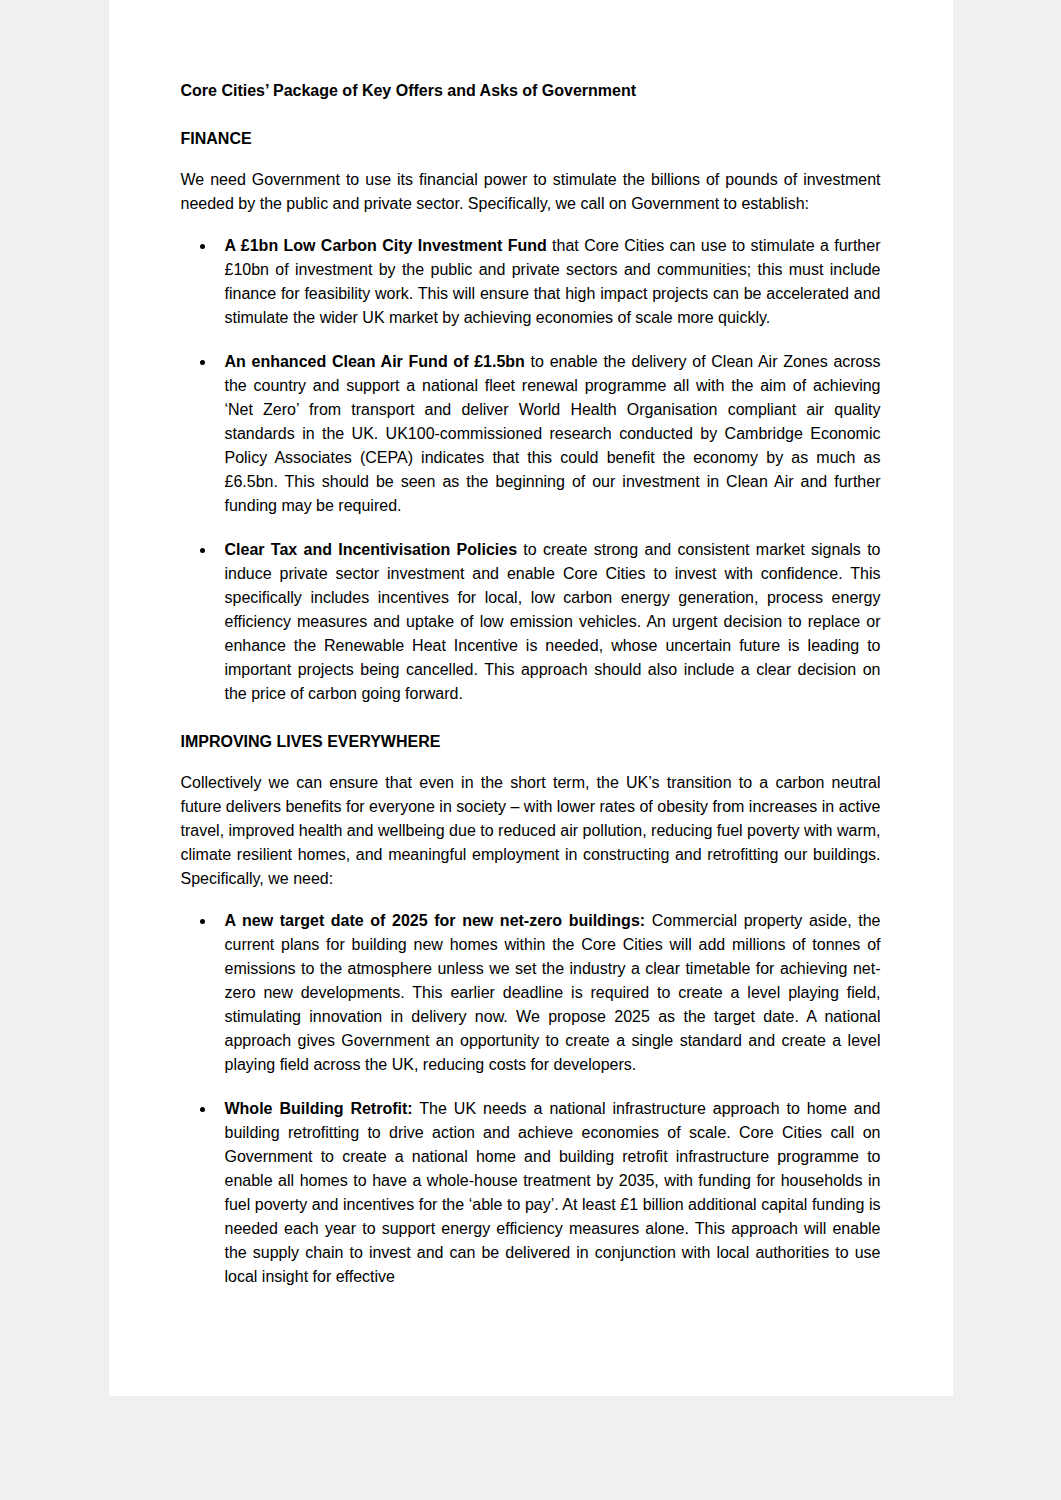Core Cities’ Package of Key Offers and Asks of Government
FINANCE
We need Government to use its financial power to stimulate the billions of pounds of investment needed by the public and private sector. Specifically, we call on Government to establish:
A £1bn Low Carbon City Investment Fund that Core Cities can use to stimulate a further £10bn of investment by the public and private sectors and communities; this must include finance for feasibility work. This will ensure that high impact projects can be accelerated and stimulate the wider UK market by achieving economies of scale more quickly.
An enhanced Clean Air Fund of £1.5bn to enable the delivery of Clean Air Zones across the country and support a national fleet renewal programme all with the aim of achieving ‘Net Zero’ from transport and deliver World Health Organisation compliant air quality standards in the UK. UK100-commissioned research conducted by Cambridge Economic Policy Associates (CEPA) indicates that this could benefit the economy by as much as £6.5bn. This should be seen as the beginning of our investment in Clean Air and further funding may be required.
Clear Tax and Incentivisation Policies to create strong and consistent market signals to induce private sector investment and enable Core Cities to invest with confidence. This specifically includes incentives for local, low carbon energy generation, process energy efficiency measures and uptake of low emission vehicles. An urgent decision to replace or enhance the Renewable Heat Incentive is needed, whose uncertain future is leading to important projects being cancelled. This approach should also include a clear decision on the price of carbon going forward.
IMPROVING LIVES EVERYWHERE
Collectively we can ensure that even in the short term, the UK’s transition to a carbon neutral future delivers benefits for everyone in society – with lower rates of obesity from increases in active travel, improved health and wellbeing due to reduced air pollution, reducing fuel poverty with warm, climate resilient homes, and meaningful employment in constructing and retrofitting our buildings. Specifically, we need:
A new target date of 2025 for new net-zero buildings: Commercial property aside, the current plans for building new homes within the Core Cities will add millions of tonnes of emissions to the atmosphere unless we set the industry a clear timetable for achieving net-zero new developments. This earlier deadline is required to create a level playing field, stimulating innovation in delivery now. We propose 2025 as the target date. A national approach gives Government an opportunity to create a single standard and create a level playing field across the UK, reducing costs for developers.
Whole Building Retrofit: The UK needs a national infrastructure approach to home and building retrofitting to drive action and achieve economies of scale. Core Cities call on Government to create a national home and building retrofit infrastructure programme to enable all homes to have a whole-house treatment by 2035, with funding for households in fuel poverty and incentives for the ‘able to pay’. At least £1 billion additional capital funding is needed each year to support energy efficiency measures alone. This approach will enable the supply chain to invest and can be delivered in conjunction with local authorities to use local insight for effective